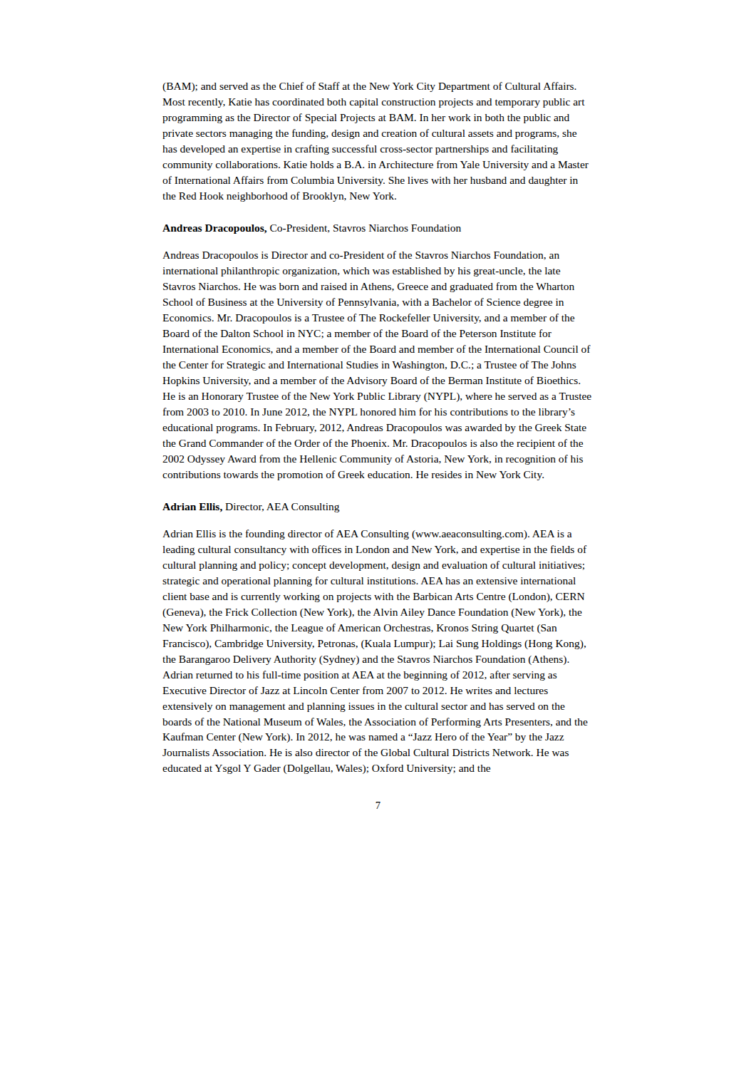(BAM); and served as the Chief of Staff at the New York City Department of Cultural Affairs. Most recently, Katie has coordinated both capital construction projects and temporary public art programming as the Director of Special Projects at BAM. In her work in both the public and private sectors managing the funding, design and creation of cultural assets and programs, she has developed an expertise in crafting successful cross-sector partnerships and facilitating community collaborations. Katie holds a B.A. in Architecture from Yale University and a Master of International Affairs from Columbia University. She lives with her husband and daughter in the Red Hook neighborhood of Brooklyn, New York.
Andreas Dracopoulos, Co-President, Stavros Niarchos Foundation
Andreas Dracopoulos is Director and co-President of the Stavros Niarchos Foundation, an international philanthropic organization, which was established by his great-uncle, the late Stavros Niarchos. He was born and raised in Athens, Greece and graduated from the Wharton School of Business at the University of Pennsylvania, with a Bachelor of Science degree in Economics. Mr. Dracopoulos is a Trustee of The Rockefeller University, and a member of the Board of the Dalton School in NYC; a member of the Board of the Peterson Institute for International Economics, and a member of the Board and member of the International Council of the Center for Strategic and International Studies in Washington, D.C.; a Trustee of The Johns Hopkins University, and a member of the Advisory Board of the Berman Institute of Bioethics. He is an Honorary Trustee of the New York Public Library (NYPL), where he served as a Trustee from 2003 to 2010. In June 2012, the NYPL honored him for his contributions to the library’s educational programs. In February, 2012, Andreas Dracopoulos was awarded by the Greek State the Grand Commander of the Order of the Phoenix. Mr. Dracopoulos is also the recipient of the 2002 Odyssey Award from the Hellenic Community of Astoria, New York, in recognition of his contributions towards the promotion of Greek education. He resides in New York City.
Adrian Ellis, Director, AEA Consulting
Adrian Ellis is the founding director of AEA Consulting (www.aeaconsulting.com). AEA is a leading cultural consultancy with offices in London and New York, and expertise in the fields of cultural planning and policy; concept development, design and evaluation of cultural initiatives; strategic and operational planning for cultural institutions. AEA has an extensive international client base and is currently working on projects with the Barbican Arts Centre (London), CERN (Geneva), the Frick Collection (New York), the Alvin Ailey Dance Foundation (New York), the New York Philharmonic, the League of American Orchestras, Kronos String Quartet (San Francisco), Cambridge University, Petronas, (Kuala Lumpur); Lai Sung Holdings (Hong Kong), the Barangaroo Delivery Authority (Sydney) and the Stavros Niarchos Foundation (Athens). Adrian returned to his full-time position at AEA at the beginning of 2012, after serving as Executive Director of Jazz at Lincoln Center from 2007 to 2012. He writes and lectures extensively on management and planning issues in the cultural sector and has served on the boards of the National Museum of Wales, the Association of Performing Arts Presenters, and the Kaufman Center (New York). In 2012, he was named a “Jazz Hero of the Year” by the Jazz Journalists Association. He is also director of the Global Cultural Districts Network. He was educated at Ysgol Y Gader (Dolgellau, Wales); Oxford University; and the
7